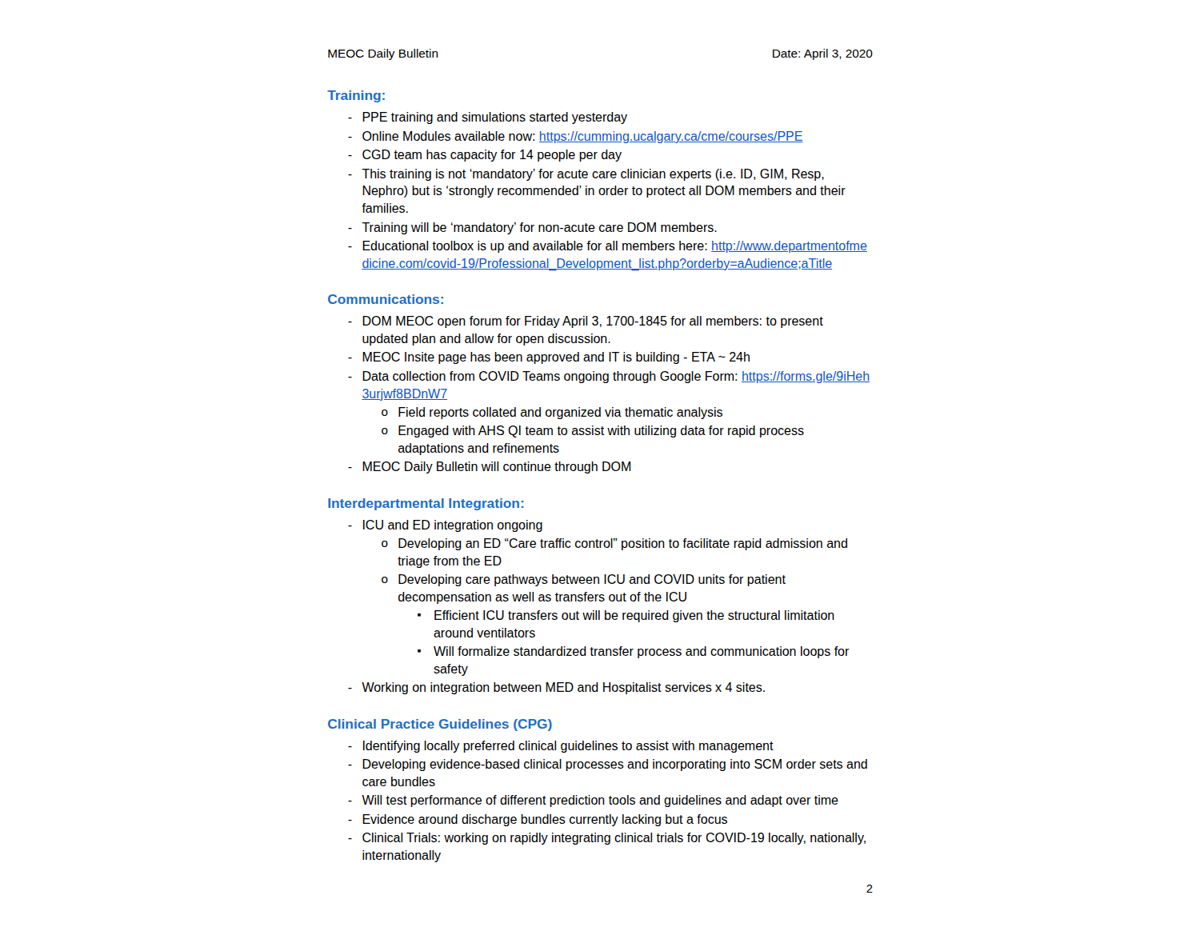MEOC Daily Bulletin Date: April 3, 2020
Training:
PPE training and simulations started yesterday
Online Modules available now: https://cumming.ucalgary.ca/cme/courses/PPE
CGD team has capacity for 14 people per day
This training is not ‘mandatory’ for acute care clinician experts (i.e. ID, GIM, Resp, Nephro) but is ‘strongly recommended’ in order to protect all DOM members and their families.
Training will be ‘mandatory’ for non-acute care DOM members.
Educational toolbox is up and available for all members here: http://www.departmentofmedicine.com/covid-19/Professional_Development_list.php?orderby=aAudience;aTitle
Communications:
DOM MEOC open forum for Friday April 3, 1700-1845 for all members: to present updated plan and allow for open discussion.
MEOC Insite page has been approved and IT is building - ETA ~ 24h
Data collection from COVID Teams ongoing through Google Form: https://forms.gle/9iHeh3urjwf8BDnW7
Field reports collated and organized via thematic analysis
Engaged with AHS QI team to assist with utilizing data for rapid process adaptations and refinements
MEOC Daily Bulletin will continue through DOM
Interdepartmental Integration:
ICU and ED integration ongoing
Developing an ED “Care traffic control” position to facilitate rapid admission and triage from the ED
Developing care pathways between ICU and COVID units for patient decompensation as well as transfers out of the ICU
Efficient ICU transfers out will be required given the structural limitation around ventilators
Will formalize standardized transfer process and communication loops for safety
Working on integration between MED and Hospitalist services x 4 sites.
Clinical Practice Guidelines (CPG)
Identifying locally preferred clinical guidelines to assist with management
Developing evidence-based clinical processes and incorporating into SCM order sets and care bundles
Will test performance of different prediction tools and guidelines and adapt over time
Evidence around discharge bundles currently lacking but a focus
Clinical Trials: working on rapidly integrating clinical trials for COVID-19 locally, nationally, internationally
2